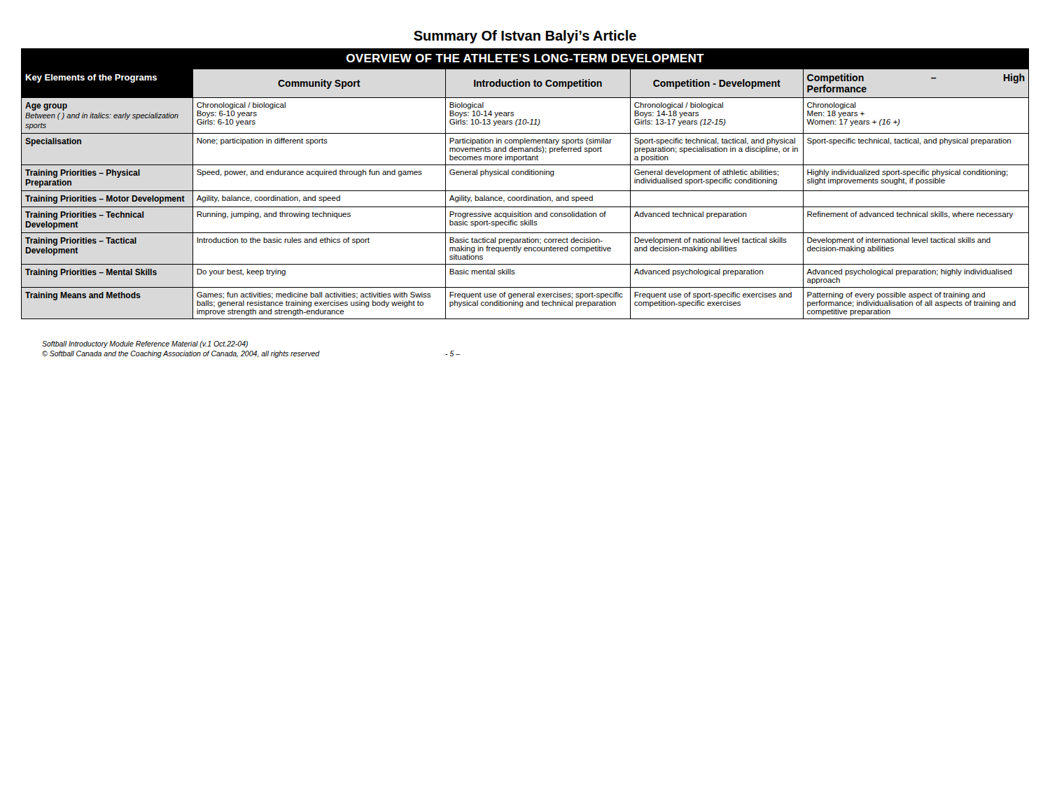Summary Of Istvan Balyi’s Article
| OVERVIEW OF THE ATHLETE’S LONG-TERM DEVELOPMENT |
| Key Elements of the Programs | Community Sport | Introduction to Competition | Competition - Development | Competition – High Performance |
| Age group Between ( ) and in italics: early specialization sports | Chronological / biological Boys: 6-10 years Girls: 6-10 years | Biological Boys: 10-14 years Girls: 10-13 years (10-11) | Chronological / biological Boys: 14-18 years Girls: 13-17 years (12-15) | Chronological Men: 18 years + Women: 17 years + (16 +) |
| Specialisation | None; participation in different sports | Participation in complementary sports (similar movements and demands); preferred sport becomes more important | Sport-specific technical, tactical, and physical preparation; specialisation in a discipline, or in a position | Sport-specific technical, tactical, and physical preparation |
| Training Priorities – Physical Preparation | Speed, power, and endurance acquired through fun and games | General physical conditioning | General development of athletic abilities; individualised sport-specific conditioning | Highly individualized sport-specific physical conditioning; slight improvements sought, if possible |
| Training Priorities – Motor Development | Agility, balance, coordination, and speed | Agility, balance, coordination, and speed | | |
| Training Priorities – Technical Development | Running, jumping, and throwing techniques | Progressive acquisition and consolidation of basic sport-specific skills | Advanced technical preparation | Refinement of advanced technical skills, where necessary |
| Training Priorities – Tactical Development | Introduction to the basic rules and ethics of sport | Basic tactical preparation; correct decision-making in frequently encountered competitive situations | Development of national level tactical skills and decision-making abilities | Development of international level tactical skills and decision-making abilities |
| Training Priorities – Mental Skills | Do your best, keep trying | Basic mental skills | Advanced psychological preparation | Advanced psychological preparation; highly individualised approach |
| Training Means and Methods | Games; fun activities; medicine ball activities; activities with Swiss balls; general resistance training exercises using body weight to improve strength and strength-endurance | Frequent use of general exercises; sport-specific physical conditioning and technical preparation | Frequent use of sport-specific exercises and competition-specific exercises | Patterning of every possible aspect of training and performance; individualisation of all aspects of training and competitive preparation |
Softball Introductory Module Reference Material (v.1 Oct.22-04)
© Softball Canada and the Coaching Association of Canada, 2004, all rights reserved - 5 –